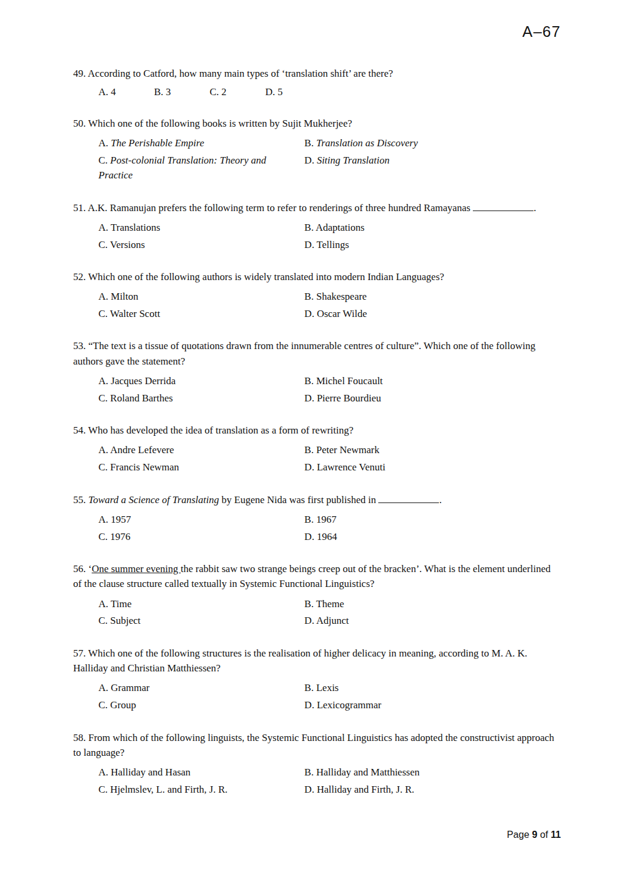A–67
49. According to Catford, how many main types of ‘translation shift’ are there?
A. 4 B. 3 C. 2 D. 5
50. Which one of the following books is written by Sujit Mukherjee?
| A. The Perishable Empire | B. Translation as Discovery |
| C. Post-colonial Translation: Theory and Practice | D. Siting Translation |
51. A.K. Ramanujan prefers the following term to refer to renderings of three hundred Ramayanas .
| A. Translations | B. Adaptations |
| C. Versions | D. Tellings |
52. Which one of the following authors is widely translated into modern Indian Languages?
| A. Milton | B. Shakespeare |
| C. Walter Scott | D. Oscar Wilde |
53. “The text is a tissue of quotations drawn from the innumerable centres of culture”. Which one of the following authors gave the statement?
| A. Jacques Derrida | B. Michel Foucault |
| C. Roland Barthes | D. Pierre Bourdieu |
54. Who has developed the idea of translation as a form of rewriting?
| A. Andre Lefevere | B. Peter Newmark |
| C. Francis Newman | D. Lawrence Venuti |
55. Toward a Science of Translating by Eugene Nida was first published in .
| A. 1957 | B. 1967 |
| C. 1976 | D. 1964 |
56. ‘One summer evening the rabbit saw two strange beings creep out of the bracken’. What is the element underlined of the clause structure called textually in Systemic Functional Linguistics?
| A. Time | B. Theme |
| C. Subject | D. Adjunct |
57. Which one of the following structures is the realisation of higher delicacy in meaning, according to M. A. K. Halliday and Christian Matthiessen?
| A. Grammar | B. Lexis |
| C. Group | D. Lexicogrammar |
58. From which of the following linguists, the Systemic Functional Linguistics has adopted the constructivist approach to language?
| A. Halliday and Hasan | B. Halliday and Matthiessen |
| C. Hjelmslev, L. and Firth, J. R. | D. Halliday and Firth, J. R. |
Page 9 of 11